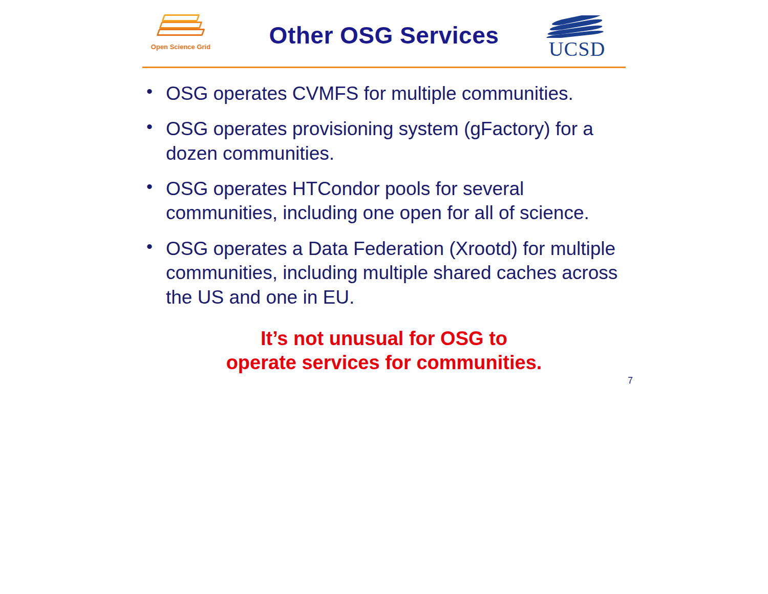Open Science Grid
Other OSG Services
UCSD
OSG operates CVMFS for multiple communities.
OSG operates provisioning system (gFactory) for a dozen communities.
OSG operates HTCondor pools for several communities, including one open for all of science.
OSG operates a Data Federation (Xrootd) for multiple communities, including multiple shared caches across the US and one in EU.
It’s not unusual for OSG to
operate services for communities.
7